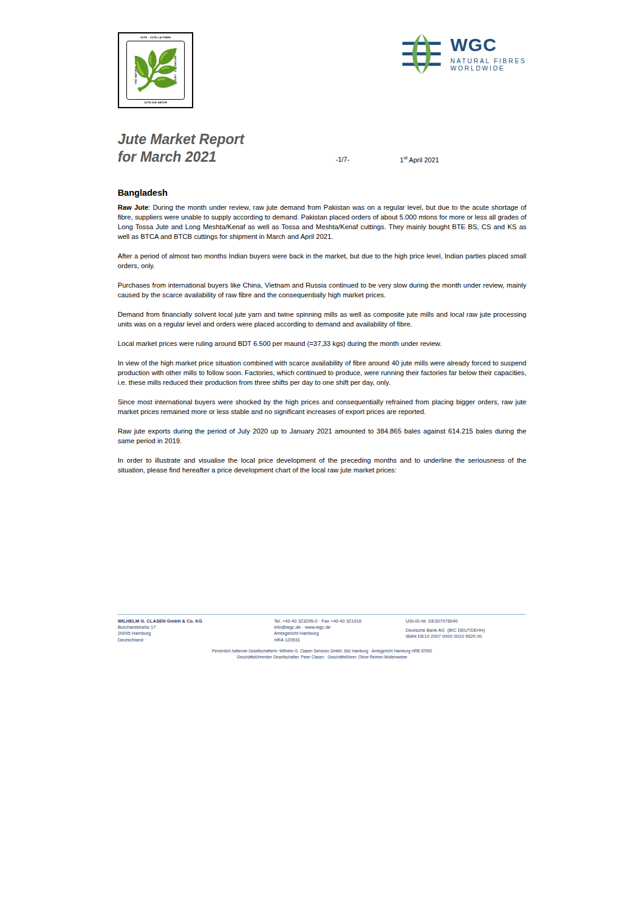JUTE · JUTE-LA FIBRE
THE NATURAL FIBRE
NATURELLE · FASER
JUTE-DIE NATUR
🌿
WGC
NATURAL FIBRES
WORLDWIDE
Jute Market Report
for March 2021 -1/7- 1st April 2021
Bangladesh
Raw Jute: During the month under review, raw jute demand from Pakistan was on a regular level, but due to the acute shortage of fibre, suppliers were unable to supply according to demand. Pakistan placed orders of about 5.000 mtons for more or less all grades of Long Tossa Jute and Long Meshta/Kenaf as well as Tossa and Meshta/Kenaf cuttings. They mainly bought BTE BS, CS and KS as well as BTCA and BTCB cuttings for shipment in March and April 2021.
After a period of almost two months Indian buyers were back in the market, but due to the high price level, Indian parties placed small orders, only.
Purchases from international buyers like China, Vietnam and Russia continued to be very slow during the month under review, mainly caused by the scarce availability of raw fibre and the consequentially high market prices.
Demand from financially solvent local jute yarn and twine spinning mills as well as composite jute mills and local raw jute processing units was on a regular level and orders were placed according to demand and availability of fibre.
Local market prices were ruling around BDT 6.500 per maund (=37,33 kgs) during the month under review.
In view of the high market price situation combined with scarce availability of fibre around 40 jute mills were already forced to suspend production with other mills to follow soon. Factories, which continued to produce, were running their factories far below their capacities, i.e. these mills reduced their production from three shifts per day to one shift per day, only.
Since most international buyers were shocked by the high prices and consequentially refrained from placing bigger orders, raw jute market prices remained more or less stable and no significant increases of export prices are reported.
Raw jute exports during the period of July 2020 up to January 2021 amounted to 384.865 bales against 614.215 bales during the same period in 2019.
In order to illustrate and visualise the local price development of the preceding months and to underline the seriousness of the situation, please find hereafter a price development chart of the local raw jute market prices:
WILHELM G. CLASEN GmbH & Co. KG
Burchardstraße 17
20095 Hamburg
Deutschland
Tel. +49 40 323295-0 · Fax +49 40 321916
info@wgc.de · www.wgc.de
Amtsgericht Hamburg
HRA 120531
USt-ID-Nr. DE307976040
Deutsche Bank AG (BIC DEUTDEHH)
IBAN DE10 2007 0000 0010 9520 00
Persönlich haftende Gesellschafterin: Wilhelm G. Clasen Services GmbH, Sitz Hamburg · Amtsgericht Hamburg HRB 92992
Geschäftsführender Gesellschafter: Peter Clasen · Geschäftsführer: Oliver Reimer-Wollenweber